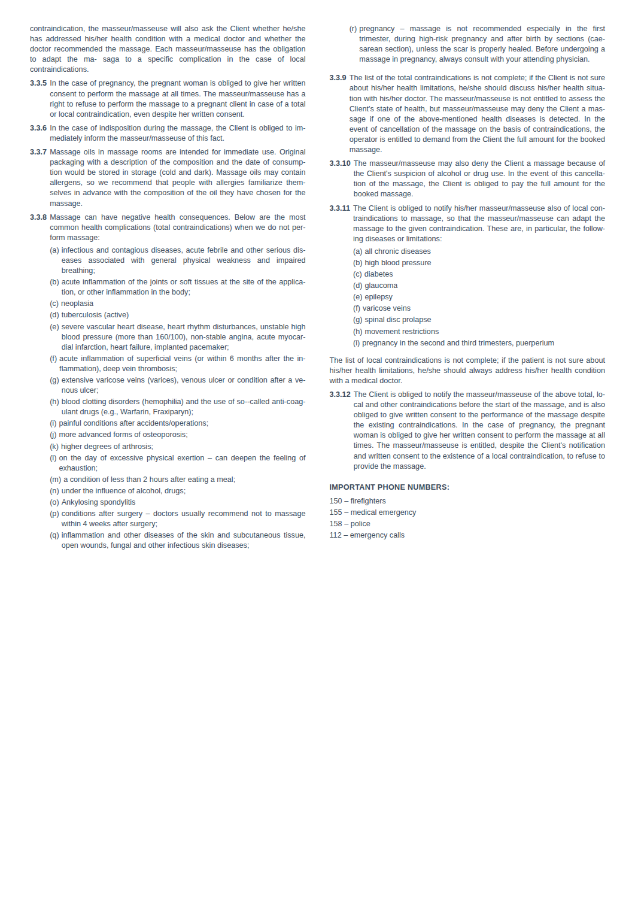contraindication, the masseur/masseuse will also ask the Client whether he/she has addressed his/her health condition with a medical doctor and whether the doctor recommended the massage. Each masseur/masseuse has the obligation to adapt the ma- saga to a specific complication in the case of local contraindications.
3.3.5 In the case of pregnancy, the pregnant woman is obliged to give her written consent to perform the massage at all times. The masseur/masseuse has a right to refuse to perform the massage to a pregnant client in case of a total or local contraindication, even despite her written consent.
3.3.6 In the case of indisposition during the massage, the Client is obliged to immediately inform the masseur/masseuse of this fact.
3.3.7 Massage oils in massage rooms are intended for immediate use. Original packaging with a description of the composition and the date of consumption would be stored in storage (cold and dark). Massage oils may contain allergens, so we recommend that people with allergies familiarize themselves in advance with the composition of the oil they have chosen for the massage.
3.3.8 Massage can have negative health consequences. Below are the most common health complications (total contraindications) when we do not perform massage:
(a) infectious and contagious diseases, acute febrile and other serious diseases associated with general physical weakness and impaired breathing;
(b) acute inflammation of the joints or soft tissues at the site of the application, or other inflammation in the body;
(c) neoplasia
(d) tuberculosis (active)
(e) severe vascular heart disease, heart rhythm disturbances, unstable high blood pressure (more than 160/100), non-stable angina, acute myocardial infarction, heart failure, implanted pacemaker;
(f) acute inflammation of superficial veins (or within 6 months after the inflammation), deep vein thrombosis;
(g) extensive varicose veins (varices), venous ulcer or condition after a venous ulcer;
(h) blood clotting disorders (hemophilia) and the use of so--called anti-coagulant drugs (e.g., Warfarin, Fraxiparyn);
(i) painful conditions after accidents/operations;
(j) more advanced forms of osteoporosis;
(k) higher degrees of arthrosis;
(l) on the day of excessive physical exertion – can deepen the feeling of exhaustion;
(m) a condition of less than 2 hours after eating a meal;
(n) under the influence of alcohol, drugs;
(o) Ankylosing spondylitis
(p) conditions after surgery – doctors usually recommend not to massage within 4 weeks after surgery;
(q) inflammation and other diseases of the skin and subcutaneous tissue, open wounds, fungal and other infectious skin diseases;
(r) pregnancy – massage is not recommended especially in the first trimester, during high-risk pregnancy and after birth by sections (caesarean section), unless the scar is properly healed. Before undergoing a massage in pregnancy, always consult with your attending physician.
3.3.9 The list of the total contraindications is not complete; if the Client is not sure about his/her health limitations, he/she should discuss his/her health situation with his/her doctor. The masseur/masseuse is not entitled to assess the Client's state of health, but masseur/masseuse may deny the Client a massage if one of the above-mentioned health diseases is detected. In the event of cancellation of the massage on the basis of contraindications, the operator is entitled to demand from the Client the full amount for the booked massage.
3.3.10 The masseur/masseuse may also deny the Client a massage because of the Client's suspicion of alcohol or drug use. In the event of this cancellation of the massage, the Client is obliged to pay the full amount for the booked massage.
3.3.11 The Client is obliged to notify his/her masseur/masseuse also of local contraindications to massage, so that the masseur/masseuse can adapt the massage to the given contraindication. These are, in particular, the following diseases or limitations:
(a) all chronic diseases
(b) high blood pressure
(c) diabetes
(d) glaucoma
(e) epilepsy
(f) varicose veins
(g) spinal disc prolapse
(h) movement restrictions
(i) pregnancy in the second and third trimesters, puerperium
The list of local contraindications is not complete; if the patient is not sure about his/her health limitations, he/she should always address his/her health condition with a medical doctor.
3.3.12 The Client is obliged to notify the masseur/masseuse of the above total, local and other contraindications before the start of the massage, and is also obliged to give written consent to the performance of the massage despite the existing contraindications. In the case of pregnancy, the pregnant woman is obliged to give her written consent to perform the massage at all times. The masseur/masseuse is entitled, despite the Client's notification and written consent to the existence of a local contraindication, to refuse to provide the massage.
IMPORTANT PHONE NUMBERS:
150 – firefighters
155 – medical emergency
158 – police
112 – emergency calls